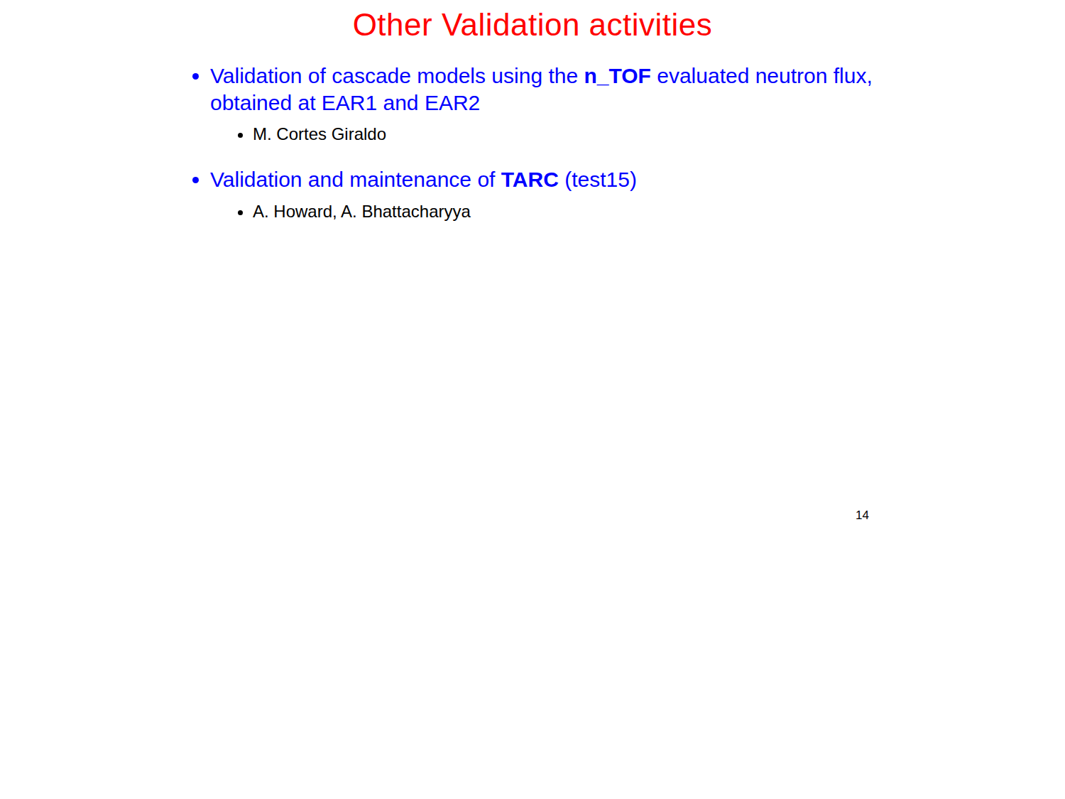Other Validation activities
Validation of cascade models using the n_TOF evaluated neutron flux, obtained at EAR1 and EAR2
M. Cortes Giraldo
Validation and maintenance of TARC (test15)
A. Howard, A. Bhattacharyya
14